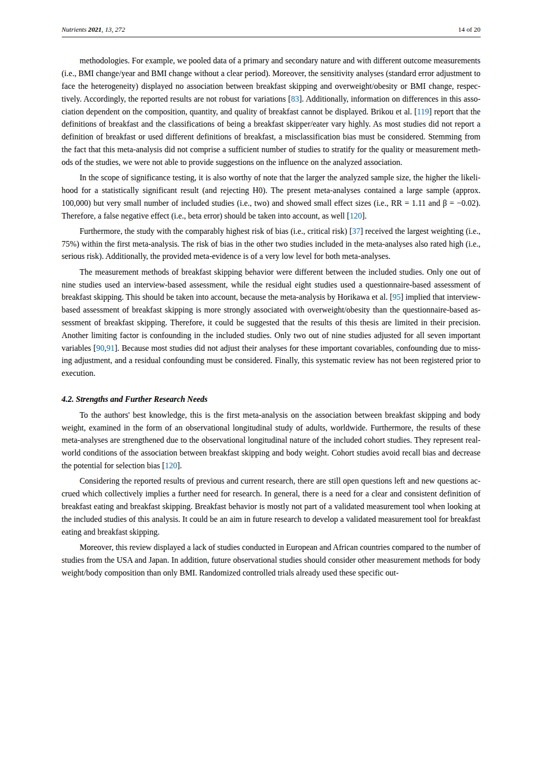Nutrients 2021, 13, 272 14 of 20
methodologies. For example, we pooled data of a primary and secondary nature and with different outcome measurements (i.e., BMI change/year and BMI change without a clear period). Moreover, the sensitivity analyses (standard error adjustment to face the heterogeneity) displayed no association between breakfast skipping and overweight/obesity or BMI change, respectively. Accordingly, the reported results are not robust for variations [83]. Additionally, information on differences in this association dependent on the composition, quantity, and quality of breakfast cannot be displayed. Brikou et al. [119] report that the definitions of breakfast and the classifications of being a breakfast skipper/eater vary highly. As most studies did not report a definition of breakfast or used different definitions of breakfast, a misclassification bias must be considered. Stemming from the fact that this meta-analysis did not comprise a sufficient number of studies to stratify for the quality or measurement methods of the studies, we were not able to provide suggestions on the influence on the analyzed association.
In the scope of significance testing, it is also worthy of note that the larger the analyzed sample size, the higher the likelihood for a statistically significant result (and rejecting H0). The present meta-analyses contained a large sample (approx. 100,000) but very small number of included studies (i.e., two) and showed small effect sizes (i.e., RR = 1.11 and β = −0.02). Therefore, a false negative effect (i.e., beta error) should be taken into account, as well [120].
Furthermore, the study with the comparably highest risk of bias (i.e., critical risk) [37] received the largest weighting (i.e., 75%) within the first meta-analysis. The risk of bias in the other two studies included in the meta-analyses also rated high (i.e., serious risk). Additionally, the provided meta-evidence is of a very low level for both meta-analyses.
The measurement methods of breakfast skipping behavior were different between the included studies. Only one out of nine studies used an interview-based assessment, while the residual eight studies used a questionnaire-based assessment of breakfast skipping. This should be taken into account, because the meta-analysis by Horikawa et al. [95] implied that interview-based assessment of breakfast skipping is more strongly associated with overweight/obesity than the questionnaire-based assessment of breakfast skipping. Therefore, it could be suggested that the results of this thesis are limited in their precision. Another limiting factor is confounding in the included studies. Only two out of nine studies adjusted for all seven important variables [90,91]. Because most studies did not adjust their analyses for these important covariables, confounding due to missing adjustment, and a residual confounding must be considered. Finally, this systematic review has not been registered prior to execution.
4.2. Strengths and Further Research Needs
To the authors' best knowledge, this is the first meta-analysis on the association between breakfast skipping and body weight, examined in the form of an observational longitudinal study of adults, worldwide. Furthermore, the results of these meta-analyses are strengthened due to the observational longitudinal nature of the included cohort studies. They represent real-world conditions of the association between breakfast skipping and body weight. Cohort studies avoid recall bias and decrease the potential for selection bias [120].
Considering the reported results of previous and current research, there are still open questions left and new questions accrued which collectively implies a further need for research. In general, there is a need for a clear and consistent definition of breakfast eating and breakfast skipping. Breakfast behavior is mostly not part of a validated measurement tool when looking at the included studies of this analysis. It could be an aim in future research to develop a validated measurement tool for breakfast eating and breakfast skipping.
Moreover, this review displayed a lack of studies conducted in European and African countries compared to the number of studies from the USA and Japan. In addition, future observational studies should consider other measurement methods for body weight/body composition than only BMI. Randomized controlled trials already used these specific out-